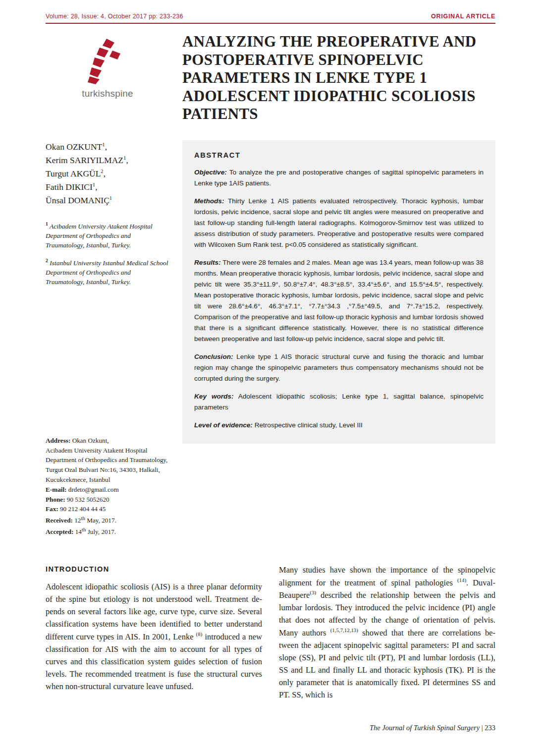Volume: 28, Issue: 4, October 2017 pp: 233-236
ORIGINAL ARTICLE
turkishspine
Analyzing the Preoperative and Postoperative Spinopelvic Parameters in Lenke Type 1 Adolescent Idiopathic Scoliosis Patients
Okan OZKUNT1,
Kerim SARIYILMAZ1,
Turgut AKGÜL2,
Fatih DIKICI1,
Ünsal DOMANIÇ1
1 Acibadem University Atakent Hospital Department of Orthopedics and Traumatology, Istanbul, Turkey.
2 Istanbul University Istanbul Medical School Department of Orthopedics and Traumatology, Istanbul, Turkey.
Address: Okan Ozkunt,
Acibadem University Atakent Hospital Department of Orthopedics and Traumatology, Turgut Ozal Bulvari No:16, 34303, Halkali, Kucukcekmece, Istanbul
E-mail: drdeto@gmail.com
Phone: 90 532 5052620
Fax: 90 212 404 44 45
Received: 12th May, 2017.
Accepted: 14th July, 2017.
ABSTRACT
Objective: To analyze the pre and postoperative changes of sagittal spinopelvic parameters in Lenke type 1AIS patients.
Methods: Thirty Lenke 1 AIS patients evaluated retrospectively. Thoracic kyphosis, lumbar lordosis, pelvic incidence, sacral slope and pelvic tilt angles were measured on preoperative and last follow-up standing full-length lateral radiographs. Kolmogorov-Smirnov test was utilized to assess distribution of study parameters. Preoperative and postoperative results were compared with Wilcoxen Sum Rank test. p<0.05 considered as statistically significant.
Results: There were 28 females and 2 males. Mean age was 13.4 years, mean follow-up was 38 months. Mean preoperative thoracic kyphosis, lumbar lordosis, pelvic incidence, sacral slope and pelvic tilt were 35.3°±11.9°, 50.8°±7.4°, 48.3°±8.5°, 33.4°±5.6°, and 15.5°±4.5°, respectively. Mean postoperative thoracic kyphosis, lumbar lordosis, pelvic incidence, sacral slope and pelvic tilt were 28.6°±4.6°, 46.3°±7.1°, °7.7±°34.3 ,°7.5±°49.5, and 7°.7±°15.2, respectively. Comparison of the preoperative and last follow-up thoracic kyphosis and lumbar lordosis showed that there is a significant difference statistically. However, there is no statistical difference between preoperative and last follow-up pelvic incidence, sacral slope and pelvic tilt.
Conclusion: Lenke type 1 AIS thoracic structural curve and fusing the thoracic and lumbar region may change the spinopelvic parameters thus compensatory mechanisms should not be corrupted during the surgery.
Key words: Adolescent idiopathic scoliosis; Lenke type 1, sagittal balance, spinopelvic parameters
Level of evidence: Retrospective clinical study, Level III
INTRODUCTION
Adolescent idiopathic scoliosis (AIS) is a three planar deformity of the spine but etiology is not understood well. Treatment depends on several factors like age, curve type, curve size. Several classification systems have been identified to better understand different curve types in AIS. In 2001, Lenke (8) introduced a new classification for AIS with the aim to account for all types of curves and this classification system guides selection of fusion levels. The recommended treatment is fuse the structural curves when non-structural curvature leave unfused.
Many studies have shown the importance of the spinopelvic alignment for the treatment of spinal pathologies (14). Duval-Beaupere(3) described the relationship between the pelvis and lumbar lordosis. They introduced the pelvic incidence (PI) angle that does not affected by the change of orientation of pelvis. Many authors (1,5,7,12,13) showed that there are correlations between the adjacent spinopelvic sagittal parameters: PI and sacral slope (SS), PI and pelvic tilt (PT), PI and lumbar lordosis (LL), SS and LL and finally LL and thoracic kyphosis (TK). PI is the only parameter that is anatomically fixed. PI determines SS and PT. SS, which is
The Journal of Turkish Spinal Surgery | 233